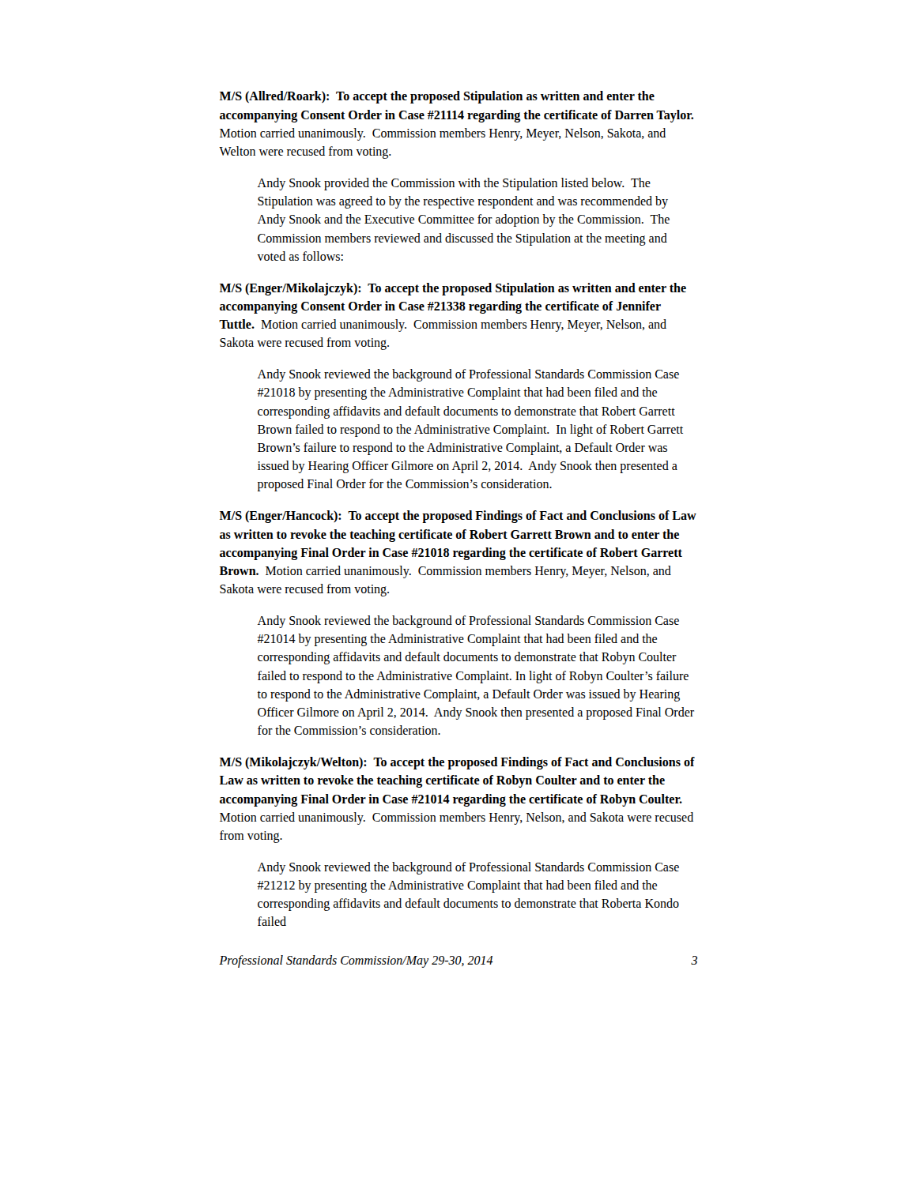M/S (Allred/Roark): To accept the proposed Stipulation as written and enter the accompanying Consent Order in Case #21114 regarding the certificate of Darren Taylor. Motion carried unanimously. Commission members Henry, Meyer, Nelson, Sakota, and Welton were recused from voting.
Andy Snook provided the Commission with the Stipulation listed below. The Stipulation was agreed to by the respective respondent and was recommended by Andy Snook and the Executive Committee for adoption by the Commission. The Commission members reviewed and discussed the Stipulation at the meeting and voted as follows:
M/S (Enger/Mikolajczyk): To accept the proposed Stipulation as written and enter the accompanying Consent Order in Case #21338 regarding the certificate of Jennifer Tuttle. Motion carried unanimously. Commission members Henry, Meyer, Nelson, and Sakota were recused from voting.
Andy Snook reviewed the background of Professional Standards Commission Case #21018 by presenting the Administrative Complaint that had been filed and the corresponding affidavits and default documents to demonstrate that Robert Garrett Brown failed to respond to the Administrative Complaint. In light of Robert Garrett Brown’s failure to respond to the Administrative Complaint, a Default Order was issued by Hearing Officer Gilmore on April 2, 2014. Andy Snook then presented a proposed Final Order for the Commission’s consideration.
M/S (Enger/Hancock): To accept the proposed Findings of Fact and Conclusions of Law as written to revoke the teaching certificate of Robert Garrett Brown and to enter the accompanying Final Order in Case #21018 regarding the certificate of Robert Garrett Brown. Motion carried unanimously. Commission members Henry, Meyer, Nelson, and Sakota were recused from voting.
Andy Snook reviewed the background of Professional Standards Commission Case #21014 by presenting the Administrative Complaint that had been filed and the corresponding affidavits and default documents to demonstrate that Robyn Coulter failed to respond to the Administrative Complaint. In light of Robyn Coulter’s failure to respond to the Administrative Complaint, a Default Order was issued by Hearing Officer Gilmore on April 2, 2014. Andy Snook then presented a proposed Final Order for the Commission’s consideration.
M/S (Mikolajczyk/Welton): To accept the proposed Findings of Fact and Conclusions of Law as written to revoke the teaching certificate of Robyn Coulter and to enter the accompanying Final Order in Case #21014 regarding the certificate of Robyn Coulter. Motion carried unanimously. Commission members Henry, Nelson, and Sakota were recused from voting.
Andy Snook reviewed the background of Professional Standards Commission Case #21212 by presenting the Administrative Complaint that had been filed and the corresponding affidavits and default documents to demonstrate that Roberta Kondo failed
Professional Standards Commission/May 29-30, 2014 3